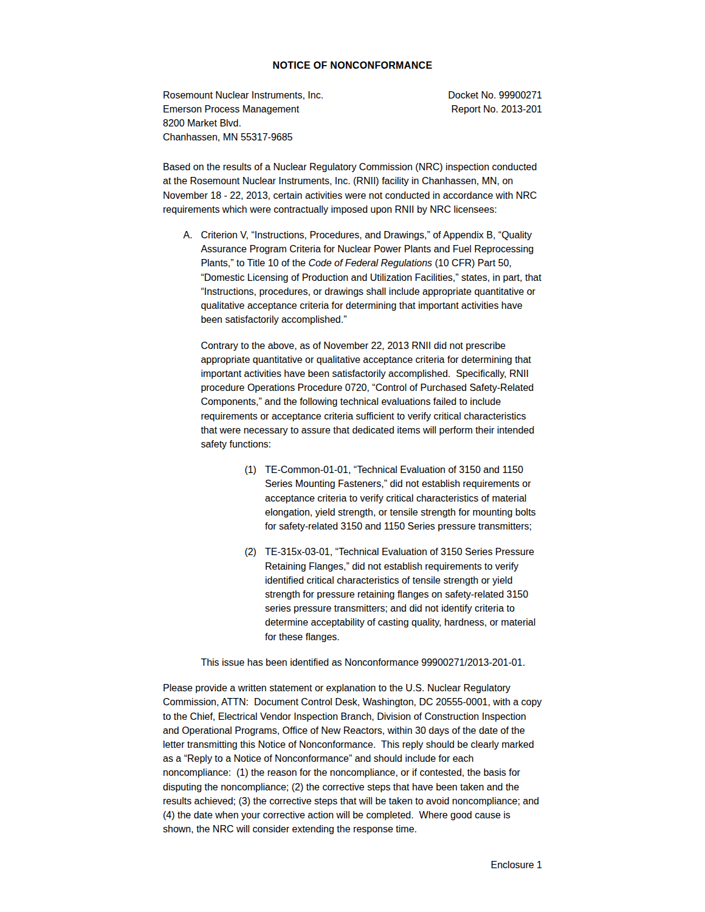NOTICE OF NONCONFORMANCE
| Rosemount Nuclear Instruments, Inc. | Docket No. 99900271 |
| Emerson Process Management | Report No. 2013-201 |
| 8200 Market Blvd. | |
| Chanhassen, MN 55317-9685 | |
Based on the results of a Nuclear Regulatory Commission (NRC) inspection conducted at the Rosemount Nuclear Instruments, Inc. (RNII) facility in Chanhassen, MN, on November 18 - 22, 2013, certain activities were not conducted in accordance with NRC requirements which were contractually imposed upon RNII by NRC licensees:
A.
Criterion V, “Instructions, Procedures, and Drawings,” of Appendix B, “Quality Assurance Program Criteria for Nuclear Power Plants and Fuel Reprocessing Plants,” to Title 10 of the Code of Federal Regulations (10 CFR) Part 50, “Domestic Licensing of Production and Utilization Facilities,” states, in part, that “Instructions, procedures, or drawings shall include appropriate quantitative or qualitative acceptance criteria for determining that important activities have been satisfactorily accomplished.”
Contrary to the above, as of November 22, 2013 RNII did not prescribe appropriate quantitative or qualitative acceptance criteria for determining that important activities have been satisfactorily accomplished. Specifically, RNII procedure Operations Procedure 0720, “Control of Purchased Safety-Related Components,” and the following technical evaluations failed to include requirements or acceptance criteria sufficient to verify critical characteristics that were necessary to assure that dedicated items will perform their intended safety functions:
(1)
TE-Common-01-01, “Technical Evaluation of 3150 and 1150 Series Mounting Fasteners,” did not establish requirements or acceptance criteria to verify critical characteristics of material elongation, yield strength, or tensile strength for mounting bolts for safety-related 3150 and 1150 Series pressure transmitters;
(2)
TE-315x-03-01, “Technical Evaluation of 3150 Series Pressure Retaining Flanges,” did not establish requirements to verify identified critical characteristics of tensile strength or yield strength for pressure retaining flanges on safety-related 3150 series pressure transmitters; and did not identify criteria to determine acceptability of casting quality, hardness, or material for these flanges.
This issue has been identified as Nonconformance 99900271/2013-201-01.
Please provide a written statement or explanation to the U.S. Nuclear Regulatory Commission, ATTN: Document Control Desk, Washington, DC 20555-0001, with a copy to the Chief, Electrical Vendor Inspection Branch, Division of Construction Inspection and Operational Programs, Office of New Reactors, within 30 days of the date of the letter transmitting this Notice of Nonconformance. This reply should be clearly marked as a “Reply to a Notice of Nonconformance” and should include for each noncompliance: (1) the reason for the noncompliance, or if contested, the basis for disputing the noncompliance; (2) the corrective steps that have been taken and the results achieved; (3) the corrective steps that will be taken to avoid noncompliance; and (4) the date when your corrective action will be completed. Where good cause is shown, the NRC will consider extending the response time.
Enclosure 1